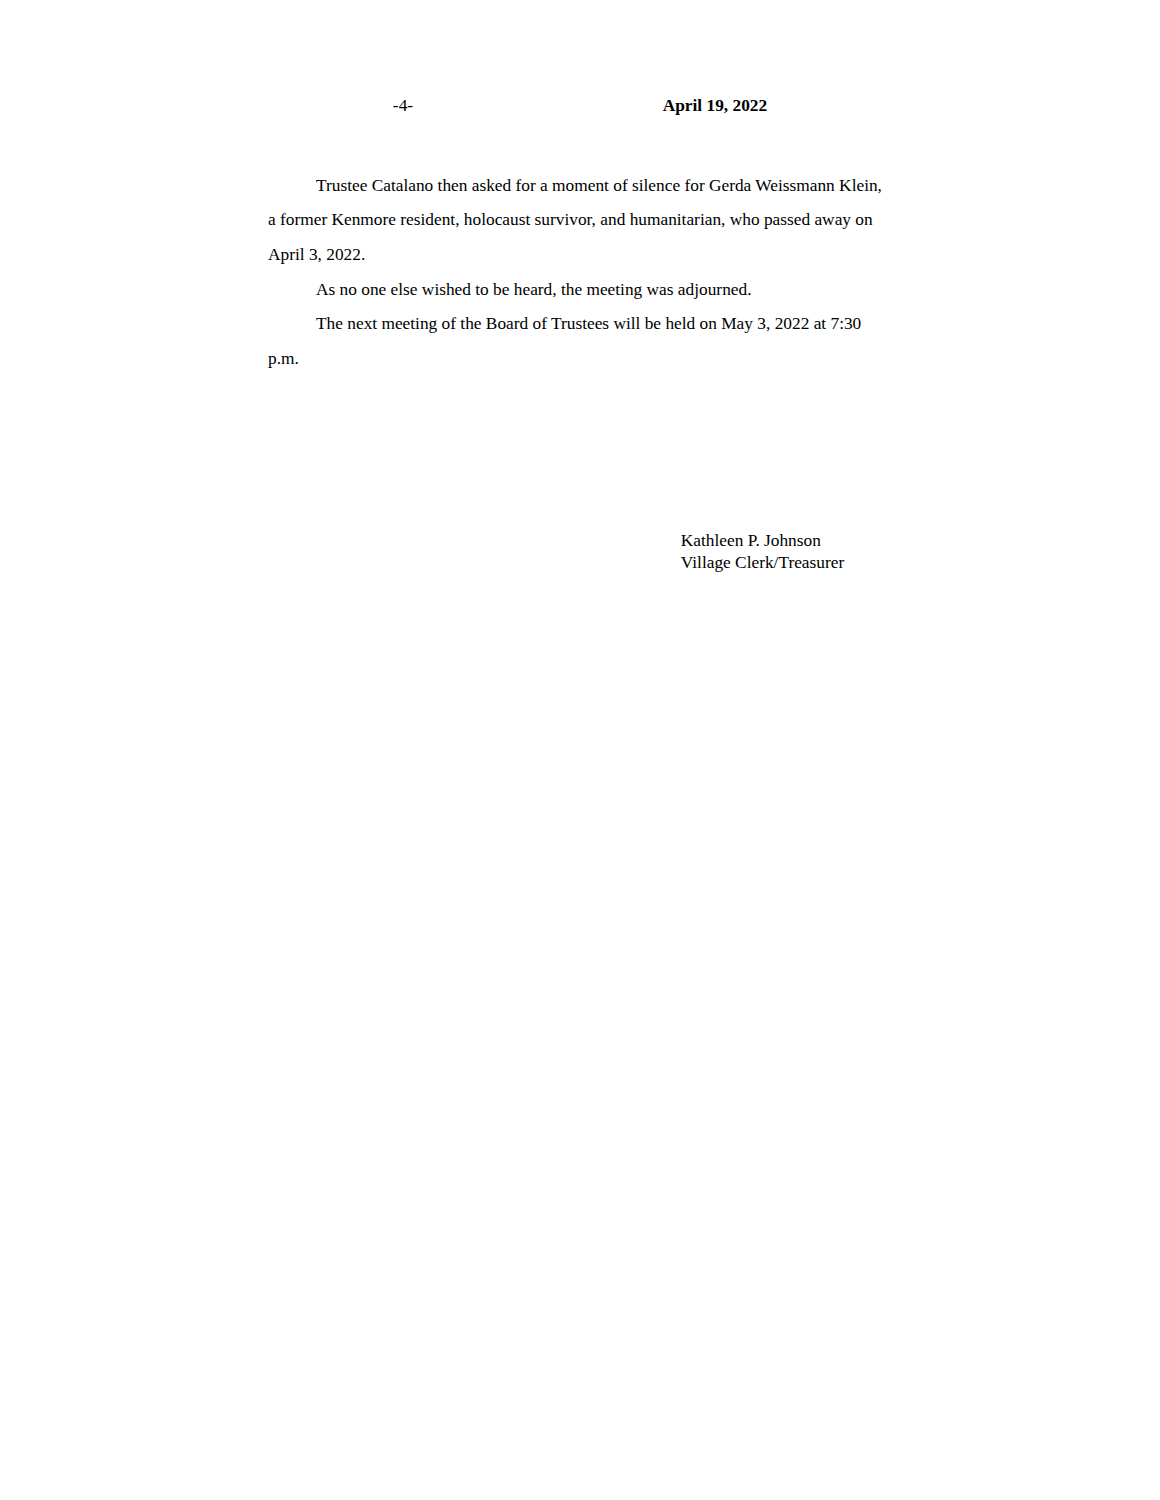-4- April 19, 2022
Trustee Catalano then asked for a moment of silence for Gerda Weissmann Klein, a former Kenmore resident, holocaust survivor, and humanitarian, who passed away on April 3, 2022.
As no one else wished to be heard, the meeting was adjourned.
The next meeting of the Board of Trustees will be held on May 3, 2022 at 7:30 p.m.
Kathleen P. Johnson
Village Clerk/Treasurer